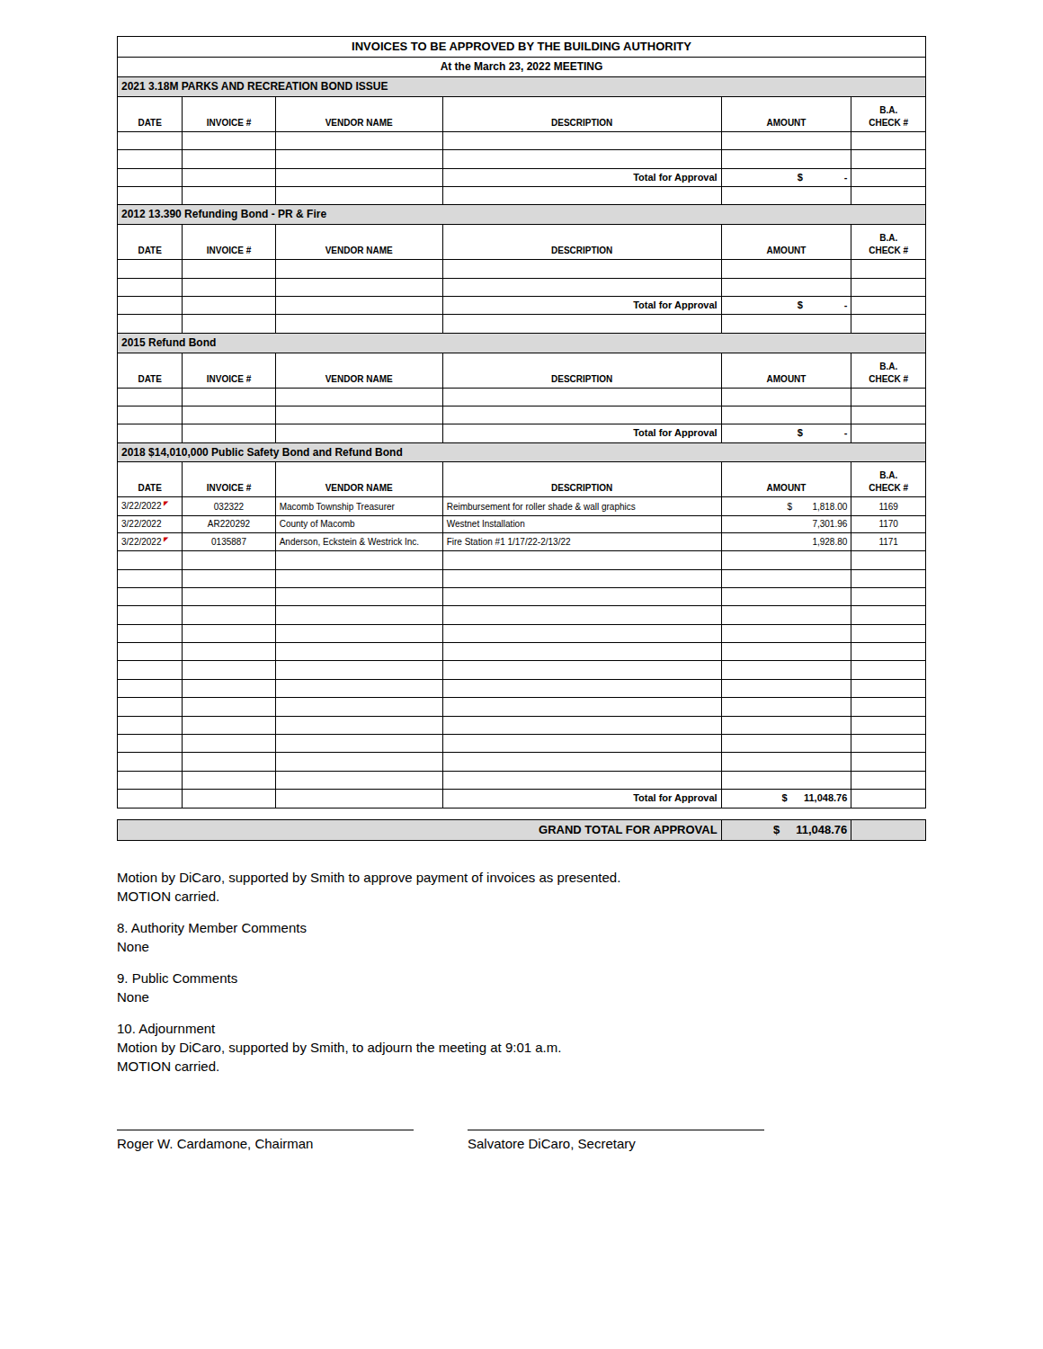| INVOICES TO BE APPROVED BY THE BUILDING AUTHORITY |
| At the March 23, 2022 MEETING |
| 2021 3.18M PARKS AND RECREATION BOND ISSUE |
| DATE | INVOICE # | VENDOR NAME | DESCRIPTION | AMOUNT | B.A. CHECK # |
| | | | Total for Approval | $ - | |
| 2012 13.390 Refunding Bond - PR & Fire |
| DATE | INVOICE # | VENDOR NAME | DESCRIPTION | AMOUNT | B.A. CHECK # |
| | | | Total for Approval | $ - | |
| 2015 Refund Bond |
| DATE | INVOICE # | VENDOR NAME | DESCRIPTION | AMOUNT | B.A. CHECK # |
| | | | Total for Approval | $ - | |
| 2018 $14,010,000 Public Safety Bond and Refund Bond |
| DATE | INVOICE # | VENDOR NAME | DESCRIPTION | AMOUNT | B.A. CHECK # |
| 3/22/2022 | 032322 | Macomb Township Treasurer | Reimbursement for roller shade & wall graphics | $ 1,818.00 | 1169 |
| 3/22/2022 | AR220292 | County of Macomb | Westnet Installation | 7,301.96 | 1170 |
| 3/22/2022 | 0135887 | Anderson, Eckstein & Westrick Inc. | Fire Station #1 1/17/22-2/13/22 | 1,928.80 | 1171 |
| | | | Total for Approval | $ 11,048.76 | |
| GRAND TOTAL FOR APPROVAL | $ 11,048.76 | |
Motion by DiCaro, supported by Smith to approve payment of invoices as presented.
MOTION carried.
8. Authority Member Comments
None
9. Public Comments
None
10. Adjournment
Motion by DiCaro, supported by Smith, to adjourn the meeting at 9:01 a.m.
MOTION carried.
Roger W. Cardamone, Chairman
Salvatore DiCaro, Secretary